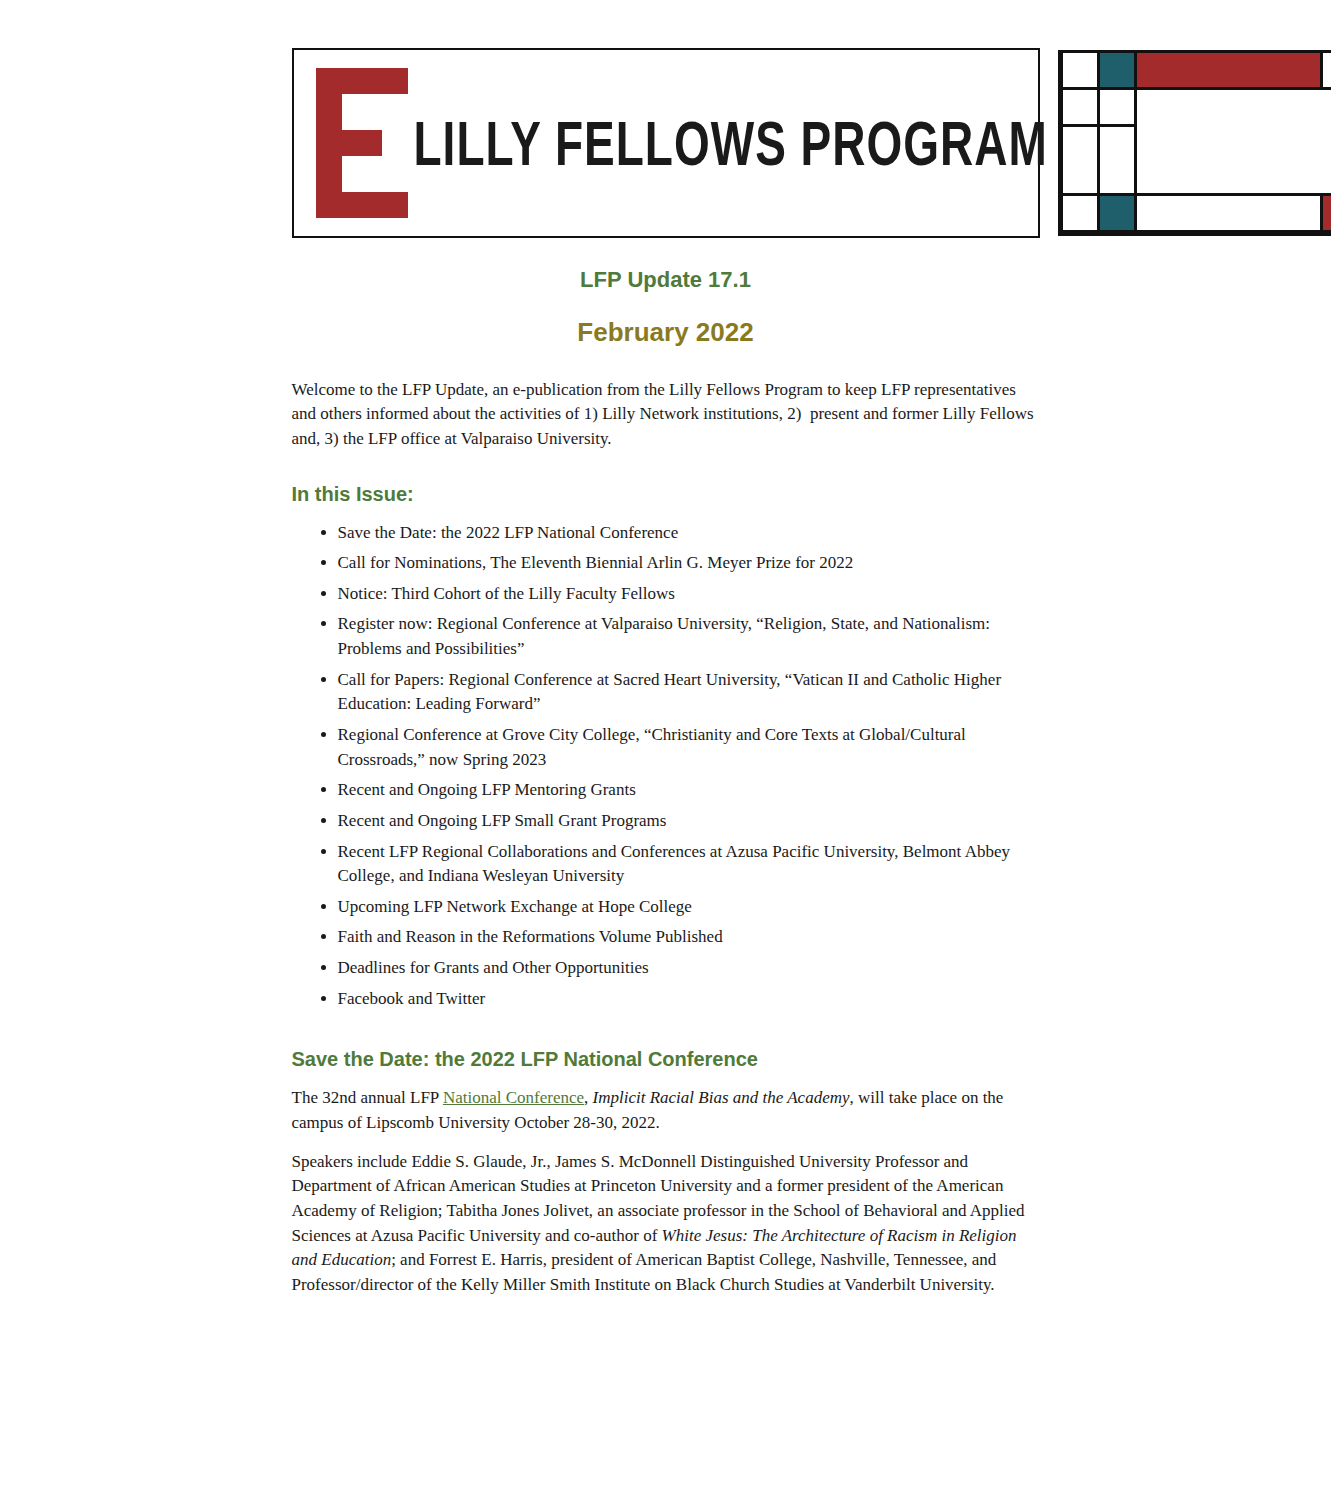LILLY FELLOWS PROGRAM
LFP Update 17.1
February 2022
Welcome to the LFP Update, an e-publication from the Lilly Fellows Program to keep LFP representatives and others informed about the activities of 1) Lilly Network institutions, 2) present and former Lilly Fellows and, 3) the LFP office at Valparaiso University.
In this Issue:
Save the Date: the 2022 LFP National Conference
Call for Nominations, The Eleventh Biennial Arlin G. Meyer Prize for 2022
Notice: Third Cohort of the Lilly Faculty Fellows
Register now: Regional Conference at Valparaiso University, “Religion, State, and Nationalism: Problems and Possibilities”
Call for Papers: Regional Conference at Sacred Heart University, “Vatican II and Catholic Higher Education: Leading Forward”
Regional Conference at Grove City College, “Christianity and Core Texts at Global/Cultural Crossroads,” now Spring 2023
Recent and Ongoing LFP Mentoring Grants
Recent and Ongoing LFP Small Grant Programs
Recent LFP Regional Collaborations and Conferences at Azusa Pacific University, Belmont Abbey College, and Indiana Wesleyan University
Upcoming LFP Network Exchange at Hope College
Faith and Reason in the Reformations Volume Published
Deadlines for Grants and Other Opportunities
Facebook and Twitter
Save the Date: the 2022 LFP National Conference
The 32nd annual LFP National Conference, Implicit Racial Bias and the Academy, will take place on the campus of Lipscomb University October 28-30, 2022.
Speakers include Eddie S. Glaude, Jr., James S. McDonnell Distinguished University Professor and Department of African American Studies at Princeton University and a former president of the American Academy of Religion; Tabitha Jones Jolivet, an associate professor in the School of Behavioral and Applied Sciences at Azusa Pacific University and co-author of White Jesus: The Architecture of Racism in Religion and Education; and Forrest E. Harris, president of American Baptist College, Nashville, Tennessee, and Professor/director of the Kelly Miller Smith Institute on Black Church Studies at Vanderbilt University.